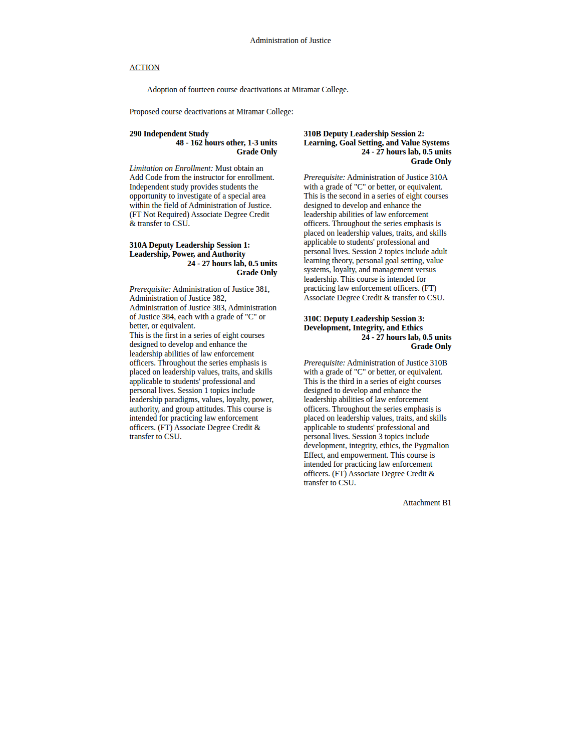Administration of Justice
ACTION
Adoption of fourteen course deactivations at Miramar College.
Proposed course deactivations at Miramar College:
290 Independent Study
48 - 162 hours other, 1-3 units
Grade Only
Limitation on Enrollment: Must obtain an Add Code from the instructor for enrollment. Independent study provides students the opportunity to investigate of a special area within the field of Administration of Justice. (FT Not Required) Associate Degree Credit & transfer to CSU.
310A Deputy Leadership Session 1: Leadership, Power, and Authority
24 - 27 hours lab, 0.5 units
Grade Only
Prerequisite: Administration of Justice 381, Administration of Justice 382,
Administration of Justice 383, Administration of Justice 384, each with a grade of "C" or better, or equivalent.
This is the first in a series of eight courses designed to develop and enhance the leadership abilities of law enforcement officers. Throughout the series emphasis is placed on leadership values, traits, and skills applicable to students' professional and personal lives. Session 1 topics include leadership paradigms, values, loyalty, power, authority, and group attitudes. This course is intended for practicing law enforcement officers. (FT) Associate Degree Credit & transfer to CSU.
310B Deputy Leadership Session 2: Learning, Goal Setting, and Value Systems
24 - 27 hours lab, 0.5 units
Grade Only
Prerequisite: Administration of Justice 310A with a grade of "C" or better, or equivalent. This is the second in a series of eight courses designed to develop and enhance the leadership abilities of law enforcement officers. Throughout the series emphasis is placed on leadership values, traits, and skills applicable to students' professional and personal lives. Session 2 topics include adult learning theory, personal goal setting, value systems, loyalty, and management versus leadership. This course is intended for practicing law enforcement officers. (FT) Associate Degree Credit & transfer to CSU.
310C Deputy Leadership Session 3: Development, Integrity, and Ethics
24 - 27 hours lab, 0.5 units
Grade Only
Prerequisite: Administration of Justice 310B with a grade of "C" or better, or equivalent. This is the third in a series of eight courses designed to develop and enhance the leadership abilities of law enforcement officers. Throughout the series emphasis is placed on leadership values, traits, and skills applicable to students' professional and personal lives. Session 3 topics include development, integrity, ethics, the Pygmalion Effect, and empowerment. This course is intended for practicing law enforcement officers. (FT) Associate Degree Credit & transfer to CSU.
Attachment B1